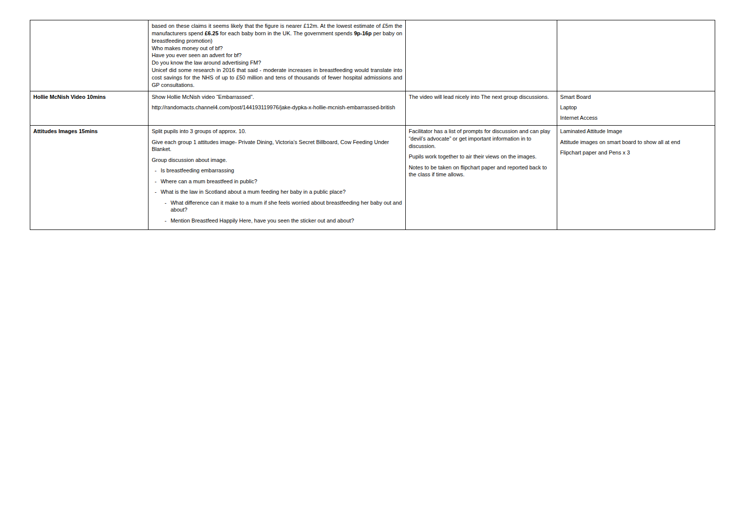| | based on these claims it seems likely that the figure is nearer £12m. At the lowest estimate of £5m the manufacturers spend £6.25 for each baby born in the UK. The government spends 9p-16p per baby on breastfeeding promotion) Who makes money out of bf? Have you ever seen an advert for bf? Do you know the law around advertising FM? Unicef did some research in 2016 that said - moderate increases in breastfeeding would translate into cost savings for the NHS of up to £50 million and tens of thousands of fewer hospital admissions and GP consultations. | | |
| Hollie McNish Video 10mins | Show Hollie McNish video “Embarrassed”. http://randomacts.channel4.com/post/144193119976/jake-dypka-x-hollie-mcnish-embarrassed-british | The video will lead nicely into The next group discussions. | Smart Board Laptop Internet Access |
| Attitudes Images 15mins | Split pupils into 3 groups of approx. 10. Give each group 1 attitudes image- Private Dining, Victoria’s Secret Billboard, Cow Feeding Under Blanket. Group discussion about image. Is breastfeeding embarrassing Where can a mum breastfeed in public? What is the law in Scotland about a mum feeding her baby in a public place? What difference can it make to a mum if she feels worried about breastfeeding her baby out and about? Mention Breastfeed Happily Here, have you seen the sticker out and about? | Facilitator has a list of prompts for discussion and can play “devil’s advocate” or get important information in to discussion. Pupils work together to air their views on the images. Notes to be taken on flipchart paper and reported back to the class if time allows. | Laminated Attitude Image Attitude images on smart board to show all at end Flipchart paper and Pens x 3 |